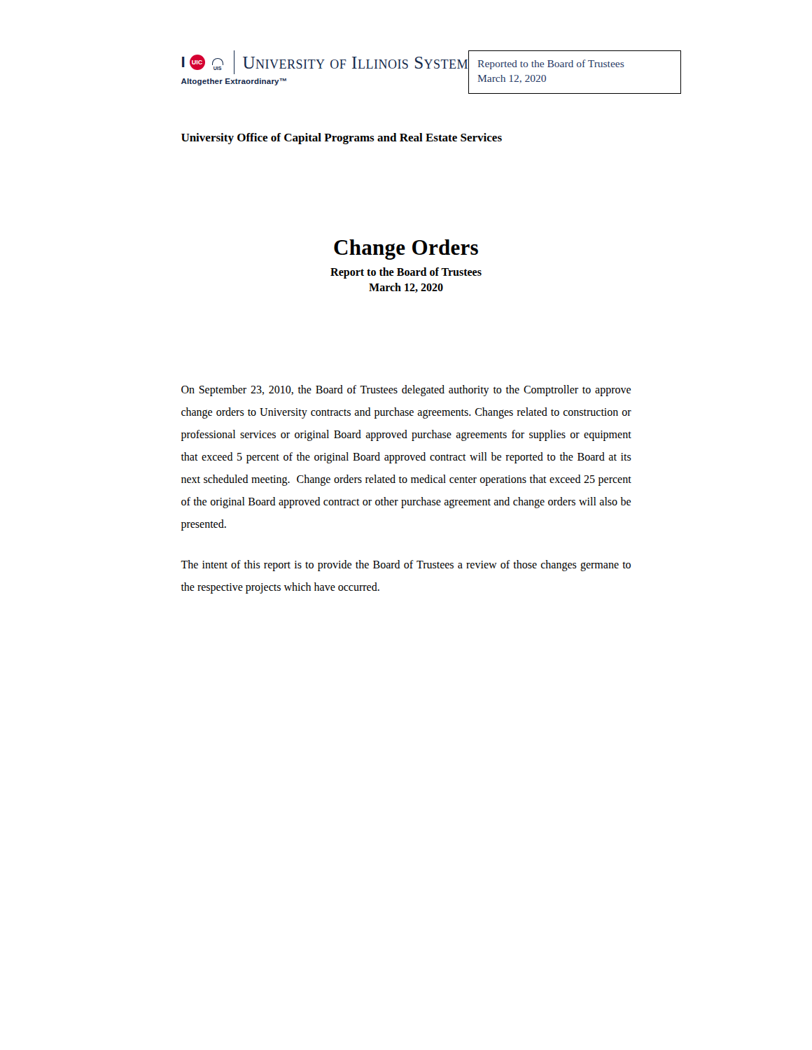I UIC UIS University of Illinois System
Altogether Extraordinary™
Reported to the Board of Trustees
March 12, 2020
University Office of Capital Programs and Real Estate Services
Change Orders
Report to the Board of Trustees
March 12, 2020
On September 23, 2010, the Board of Trustees delegated authority to the Comptroller to approve change orders to University contracts and purchase agreements. Changes related to construction or professional services or original Board approved purchase agreements for supplies or equipment that exceed 5 percent of the original Board approved contract will be reported to the Board at its next scheduled meeting. Change orders related to medical center operations that exceed 25 percent of the original Board approved contract or other purchase agreement and change orders will also be presented.
The intent of this report is to provide the Board of Trustees a review of those changes germane to the respective projects which have occurred.